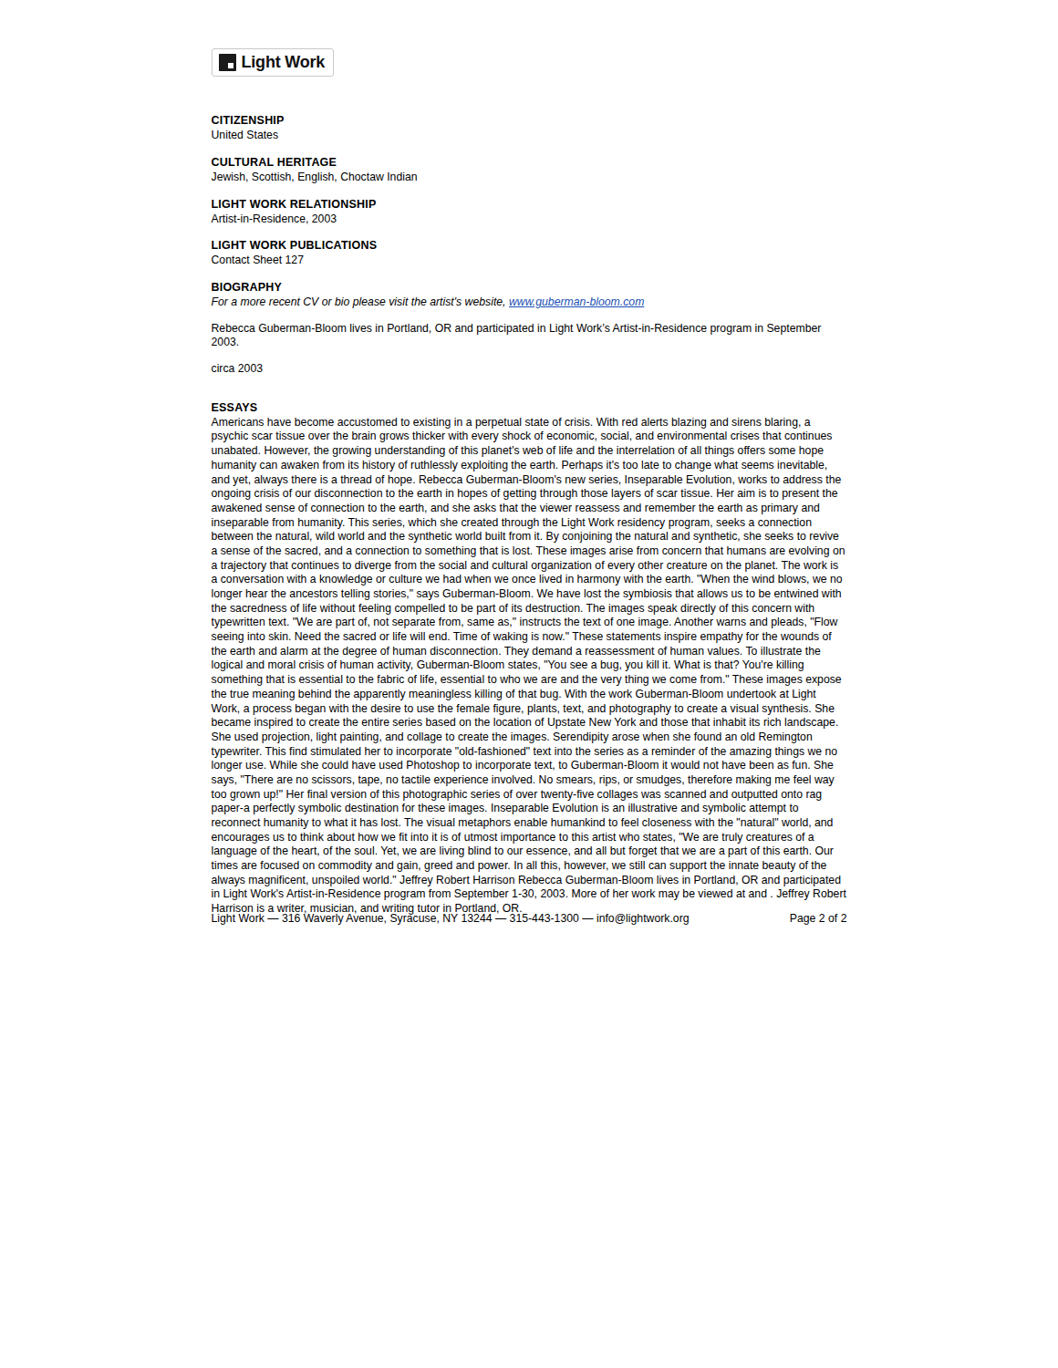Light Work
CITIZENSHIP
United States
CULTURAL HERITAGE
Jewish, Scottish, English, Choctaw Indian
LIGHT WORK RELATIONSHIP
Artist-in-Residence, 2003
LIGHT WORK PUBLICATIONS
Contact Sheet 127
BIOGRAPHY
For a more recent CV or bio please visit the artist's website, www.guberman-bloom.com
Rebecca Guberman-Bloom lives in Portland, OR and participated in Light Work’s Artist-in-Residence program in September 2003.
circa 2003
ESSAYS
Americans have become accustomed to existing in a perpetual state of crisis. With red alerts blazing and sirens blaring, a psychic scar tissue over the brain grows thicker with every shock of economic, social, and environmental crises that continues unabated. However, the growing understanding of this planet's web of life and the interrelation of all things offers some hope humanity can awaken from its history of ruthlessly exploiting the earth. Perhaps it's too late to change what seems inevitable, and yet, always there is a thread of hope. Rebecca Guberman-Bloom's new series, Inseparable Evolution, works to address the ongoing crisis of our disconnection to the earth in hopes of getting through those layers of scar tissue. Her aim is to present the awakened sense of connection to the earth, and she asks that the viewer reassess and remember the earth as primary and inseparable from humanity. This series, which she created through the Light Work residency program, seeks a connection between the natural, wild world and the synthetic world built from it. By conjoining the natural and synthetic, she seeks to revive a sense of the sacred, and a connection to something that is lost. These images arise from concern that humans are evolving on a trajectory that continues to diverge from the social and cultural organization of every other creature on the planet. The work is a conversation with a knowledge or culture we had when we once lived in harmony with the earth. "When the wind blows, we no longer hear the ancestors telling stories," says Guberman-Bloom. We have lost the symbiosis that allows us to be entwined with the sacredness of life without feeling compelled to be part of its destruction. The images speak directly of this concern with typewritten text. "We are part of, not separate from, same as," instructs the text of one image. Another warns and pleads, "Flow seeing into skin. Need the sacred or life will end. Time of waking is now." These statements inspire empathy for the wounds of the earth and alarm at the degree of human disconnection. They demand a reassessment of human values. To illustrate the logical and moral crisis of human activity, Guberman-Bloom states, "You see a bug, you kill it. What is that? You're killing something that is essential to the fabric of life, essential to who we are and the very thing we come from." These images expose the true meaning behind the apparently meaningless killing of that bug. With the work Guberman-Bloom undertook at Light Work, a process began with the desire to use the female figure, plants, text, and photography to create a visual synthesis. She became inspired to create the entire series based on the location of Upstate New York and those that inhabit its rich landscape. She used projection, light painting, and collage to create the images. Serendipity arose when she found an old Remington typewriter. This find stimulated her to incorporate "old-fashioned" text into the series as a reminder of the amazing things we no longer use. While she could have used Photoshop to incorporate text, to Guberman-Bloom it would not have been as fun. She says, "There are no scissors, tape, no tactile experience involved. No smears, rips, or smudges, therefore making me feel way too grown up!" Her final version of this photographic series of over twenty-five collages was scanned and outputted onto rag paper-a perfectly symbolic destination for these images. Inseparable Evolution is an illustrative and symbolic attempt to reconnect humanity to what it has lost. The visual metaphors enable humankind to feel closeness with the "natural" world, and encourages us to think about how we fit into it is of utmost importance to this artist who states, "We are truly creatures of a language of the heart, of the soul. Yet, we are living blind to our essence, and all but forget that we are a part of this earth. Our times are focused on commodity and gain, greed and power. In all this, however, we still can support the innate beauty of the always magnificent, unspoiled world." Jeffrey Robert Harrison Rebecca Guberman-Bloom lives in Portland, OR and participated in Light Work's Artist-in-Residence program from September 1-30, 2003. More of her work may be viewed at and . Jeffrey Robert Harrison is a writer, musician, and writing tutor in Portland, OR.
Light Work — 316 Waverly Avenue, Syracuse, NY 13244 — 315-443-1300 — info@lightwork.org
Page 2 of 2